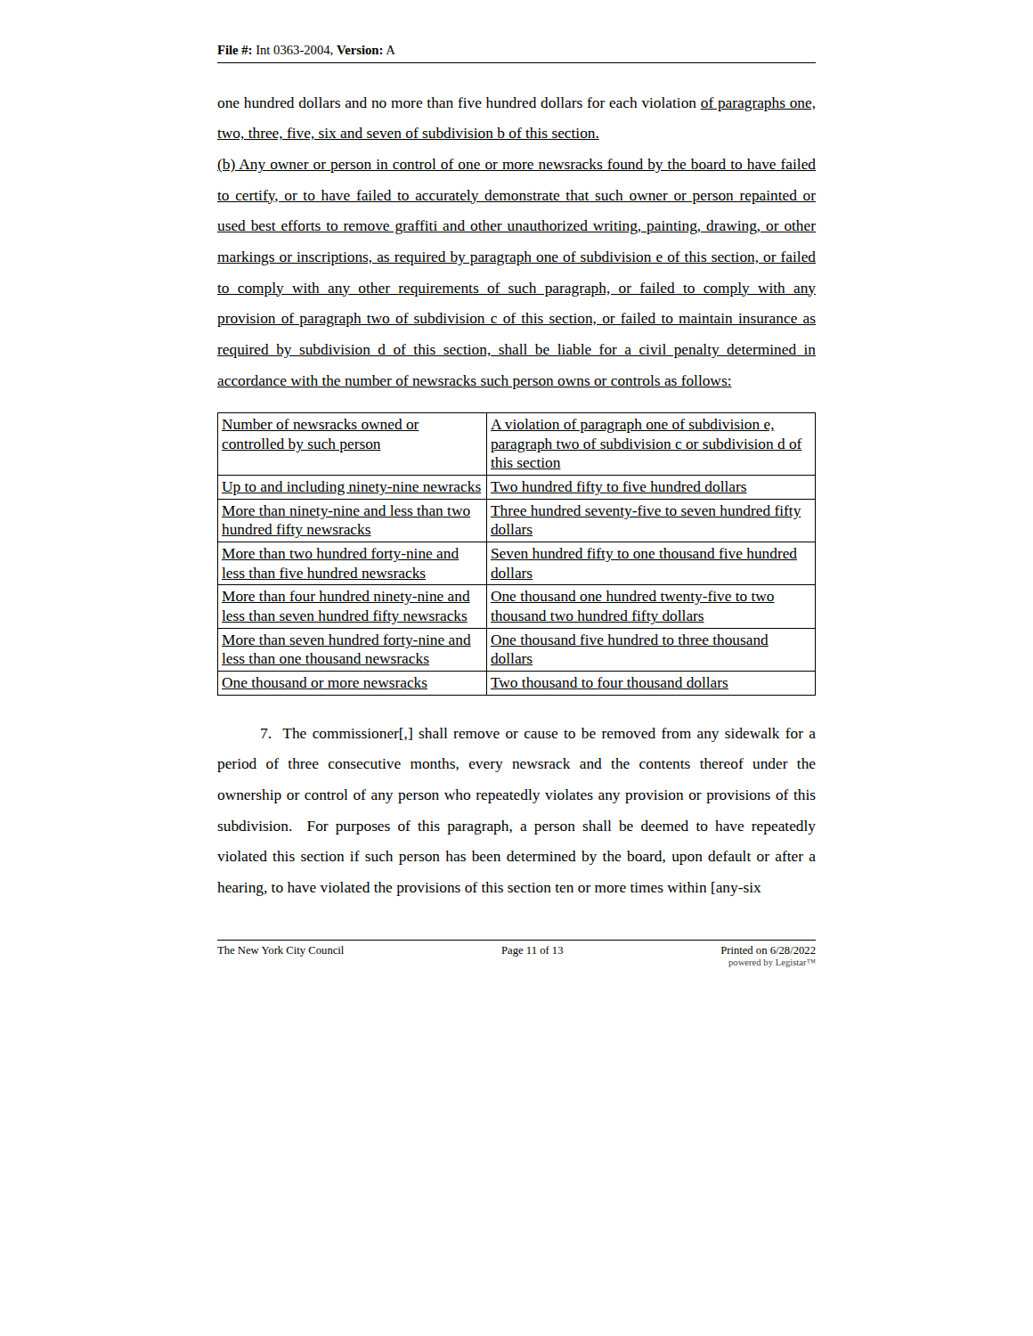File #: Int 0363-2004, Version: A
one hundred dollars and no more than five hundred dollars for each violation of paragraphs one, two, three, five, six and seven of subdivision b of this section.
(b) Any owner or person in control of one or more newsracks found by the board to have failed to certify, or to have failed to accurately demonstrate that such owner or person repainted or used best efforts to remove graffiti and other unauthorized writing, painting, drawing, or other markings or inscriptions, as required by paragraph one of subdivision e of this section, or failed to comply with any other requirements of such paragraph, or failed to comply with any provision of paragraph two of subdivision c of this section, or failed to maintain insurance as required by subdivision d of this section, shall be liable for a civil penalty determined in accordance with the number of newsracks such person owns or controls as follows:
| Number of newsracks owned or controlled by such person | A violation of paragraph one of subdivision e, paragraph two of subdivision c or subdivision d of this section |
| Up to and including ninety-nine newracks | Two hundred fifty to five hundred dollars |
| More than ninety-nine and less than two hundred fifty newsracks | Three hundred seventy-five to seven hundred fifty dollars |
| More than two hundred forty-nine and less than five hundred newsracks | Seven hundred fifty to one thousand five hundred dollars |
| More than four hundred ninety-nine and less than seven hundred fifty newsracks | One thousand one hundred twenty-five to two thousand two hundred fifty dollars |
| More than seven hundred forty-nine and less than one thousand newsracks | One thousand five hundred to three thousand dollars |
| One thousand or more newsracks | Two thousand to four thousand dollars |
7. The commissioner[,] shall remove or cause to be removed from any sidewalk for a period of three consecutive months, every newsrack and the contents thereof under the ownership or control of any person who repeatedly violates any provision or provisions of this subdivision. For purposes of this paragraph, a person shall be deemed to have repeatedly violated this section if such person has been determined by the board, upon default or after a hearing, to have violated the provisions of this section ten or more times within [any-six
The New York City Council
Page 11 of 13
Printed on 6/28/2022 powered by Legistar™